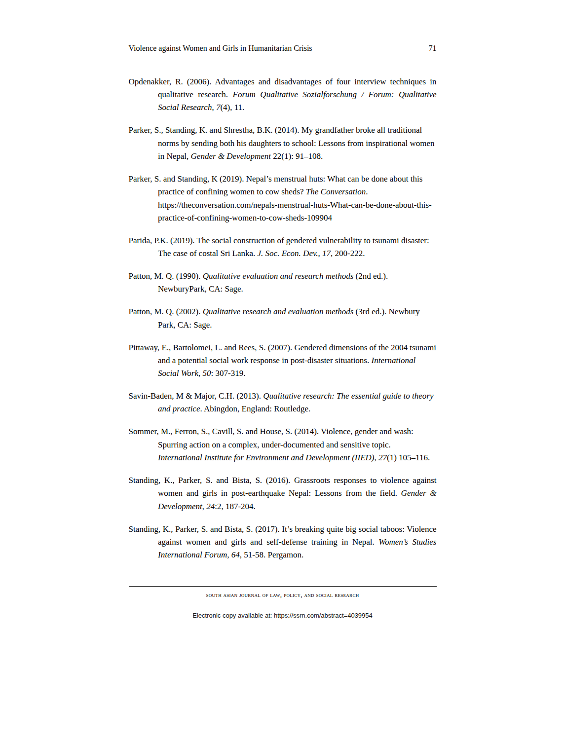Violence against Women and Girls in Humanitarian Crisis 71
Opdenakker, R. (2006). Advantages and disadvantages of four interview techniques in qualitative research. Forum Qualitative Sozialforschung / Forum: Qualitative Social Research, 7(4), 11.
Parker, S., Standing, K. and Shrestha, B.K. (2014). My grandfather broke all traditional norms by sending both his daughters to school: Lessons from inspirational women in Nepal, Gender & Development 22(1): 91–108.
Parker, S. and Standing, K (2019). Nepal’s menstrual huts: What can be done about this practice of confining women to cow sheds? The Conversation. https://theconversation.com/nepals-menstrual-huts-What-can-be-done-about-this-practice-of-confining-women-to-cow-sheds-109904
Parida, P.K. (2019). The social construction of gendered vulnerability to tsunami disaster: The case of costal Sri Lanka. J. Soc. Econ. Dev., 17, 200-222.
Patton, M. Q. (1990). Qualitative evaluation and research methods (2nd ed.). NewburyPark, CA: Sage.
Patton, M. Q. (2002). Qualitative research and evaluation methods (3rd ed.). Newbury Park, CA: Sage.
Pittaway, E., Bartolomei, L. and Rees, S. (2007). Gendered dimensions of the 2004 tsunami and a potential social work response in post-disaster situations. International Social Work, 50: 307-319.
Savin-Baden, M & Major, C.H. (2013). Qualitative research: The essential guide to theory and practice. Abingdon, England: Routledge.
Sommer, M., Ferron, S., Cavill, S. and House, S. (2014). Violence, gender and wash: Spurring action on a complex, under-documented and sensitive topic. International Institute for Environment and Development (IIED), 27(1) 105–116.
Standing, K., Parker, S. and Bista, S. (2016). Grassroots responses to violence against women and girls in post-earthquake Nepal: Lessons from the field. Gender & Development, 24:2, 187-204.
Standing, K., Parker, S. and Bista, S. (2017). It’s breaking quite big social taboos: Violence against women and girls and self-defense training in Nepal. Women’s Studies International Forum, 64, 51-58. Pergamon.
South Asian Journal of Law, Policy, and Social Research
Electronic copy available at: https://ssrn.com/abstract=4039954